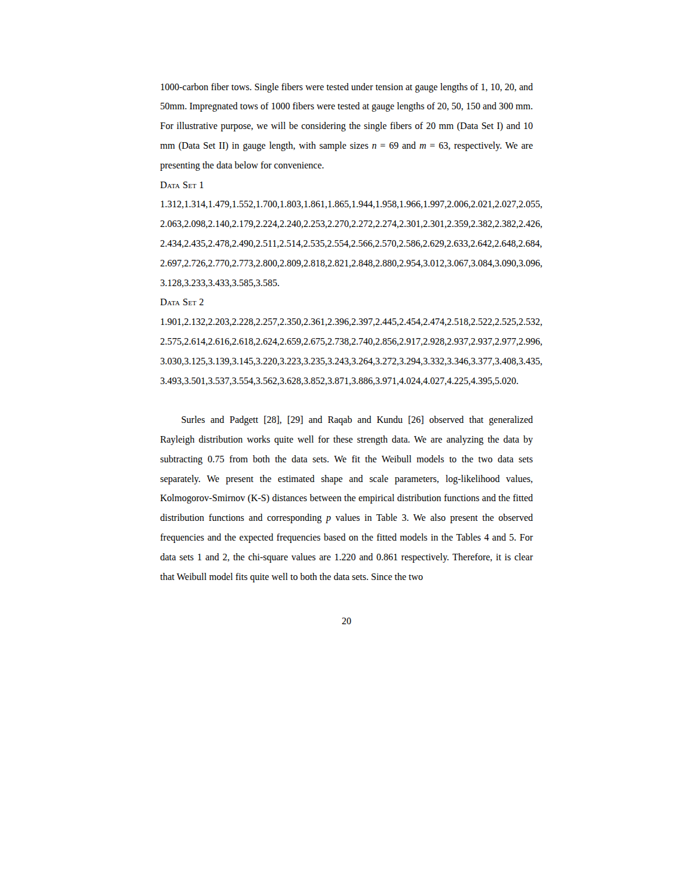1000-carbon fiber tows. Single fibers were tested under tension at gauge lengths of 1, 10, 20, and 50mm. Impregnated tows of 1000 fibers were tested at gauge lengths of 20, 50, 150 and 300 mm. For illustrative purpose, we will be considering the single fibers of 20 mm (Data Set I) and 10 mm (Data Set II) in gauge length, with sample sizes n = 69 and m = 63, respectively. We are presenting the data below for convenience.
Data Set 1
1.312,1.314,1.479,1.552,1.700,1.803,1.861,1.865,1.944,1.958,1.966,1.997,2.006,2.021,2.027,2.055, 2.063,2.098,2.140,2.179,2.224,2.240,2.253,2.270,2.272,2.274,2.301,2.301,2.359,2.382,2.382,2.426, 2.434,2.435,2.478,2.490,2.511,2.514,2.535,2.554,2.566,2.570,2.586,2.629,2.633,2.642,2.648,2.684, 2.697,2.726,2.770,2.773,2.800,2.809,2.818,2.821,2.848,2.880,2.954,3.012,3.067,3.084,3.090,3.096, 3.128,3.233,3.433,3.585,3.585.
Data Set 2
1.901,2.132,2.203,2.228,2.257,2.350,2.361,2.396,2.397,2.445,2.454,2.474,2.518,2.522,2.525,2.532, 2.575,2.614,2.616,2.618,2.624,2.659,2.675,2.738,2.740,2.856,2.917,2.928,2.937,2.937,2.977,2.996, 3.030,3.125,3.139,3.145,3.220,3.223,3.235,3.243,3.264,3.272,3.294,3.332,3.346,3.377,3.408,3.435, 3.493,3.501,3.537,3.554,3.562,3.628,3.852,3.871,3.886,3.971,4.024,4.027,4.225,4.395,5.020.
Surles and Padgett [28], [29] and Raqab and Kundu [26] observed that generalized Rayleigh distribution works quite well for these strength data. We are analyzing the data by subtracting 0.75 from both the data sets. We fit the Weibull models to the two data sets separately. We present the estimated shape and scale parameters, log-likelihood values, Kolmogorov-Smirnov (K-S) distances between the empirical distribution functions and the fitted distribution functions and corresponding p values in Table 3. We also present the observed frequencies and the expected frequencies based on the fitted models in the Tables 4 and 5. For data sets 1 and 2, the chi-square values are 1.220 and 0.861 respectively. Therefore, it is clear that Weibull model fits quite well to both the data sets. Since the two
20